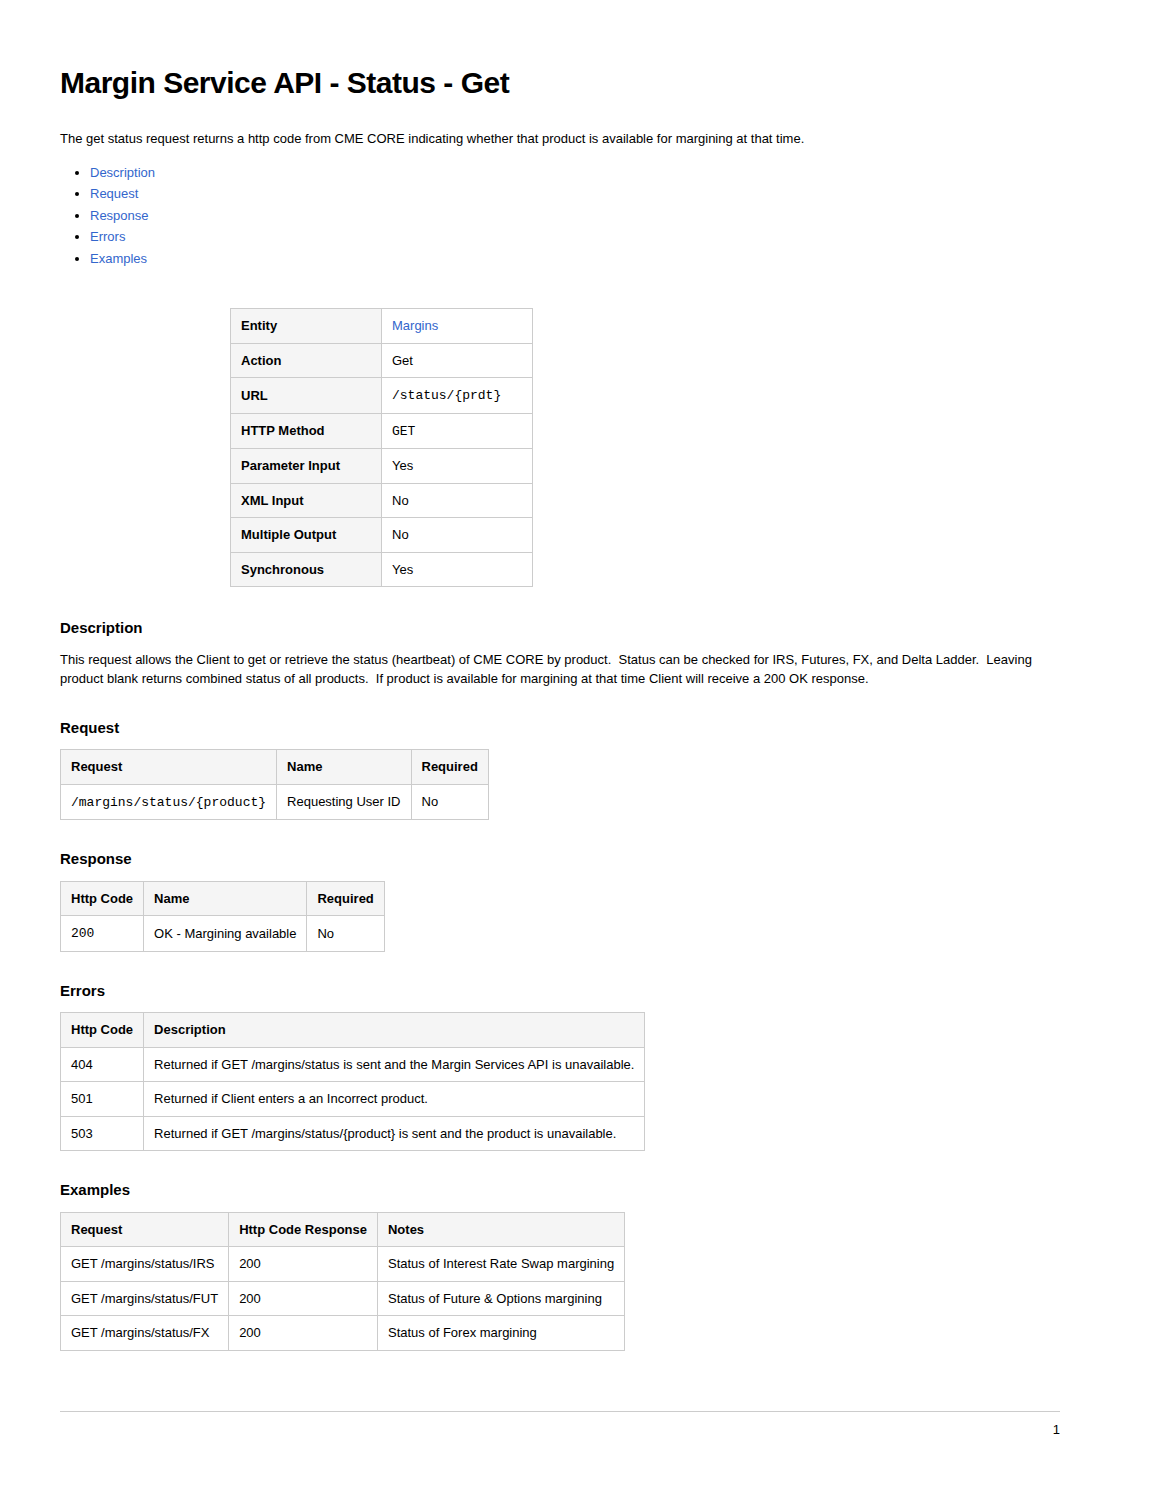Margin Service API - Status - Get
The get status request returns a http code from CME CORE indicating whether that product is available for margining at that time.
Description
Request
Response
Errors
Examples
| Entity | Margins |
| Action | Get |
| URL | /status/{prdt} |
| HTTP Method | GET |
| Parameter Input | Yes |
| XML Input | No |
| Multiple Output | No |
| Synchronous | Yes |
Description
This request allows the Client to get or retrieve the status (heartbeat) of CME CORE by product. Status can be checked for IRS, Futures, FX, and Delta Ladder. Leaving product blank returns combined status of all products. If product is available for margining at that time Client will receive a 200 OK response.
Request
| Request | Name | Required |
| --- | --- | --- |
| /margins/status/{product} | Requesting User ID | No |
Response
| Http Code | Name | Required |
| --- | --- | --- |
| 200 | OK - Margining available | No |
Errors
| Http Code | Description |
| --- | --- |
| 404 | Returned if GET /margins/status is sent and the Margin Services API is unavailable. |
| 501 | Returned if Client enters a an Incorrect product. |
| 503 | Returned if GET /margins/status/{product} is sent and the product is unavailable. |
Examples
| Request | Http Code Response | Notes |
| --- | --- | --- |
| GET /margins/status/IRS | 200 | Status of Interest Rate Swap margining |
| GET /margins/status/FUT | 200 | Status of Future & Options margining |
| GET /margins/status/FX | 200 | Status of Forex margining |
1